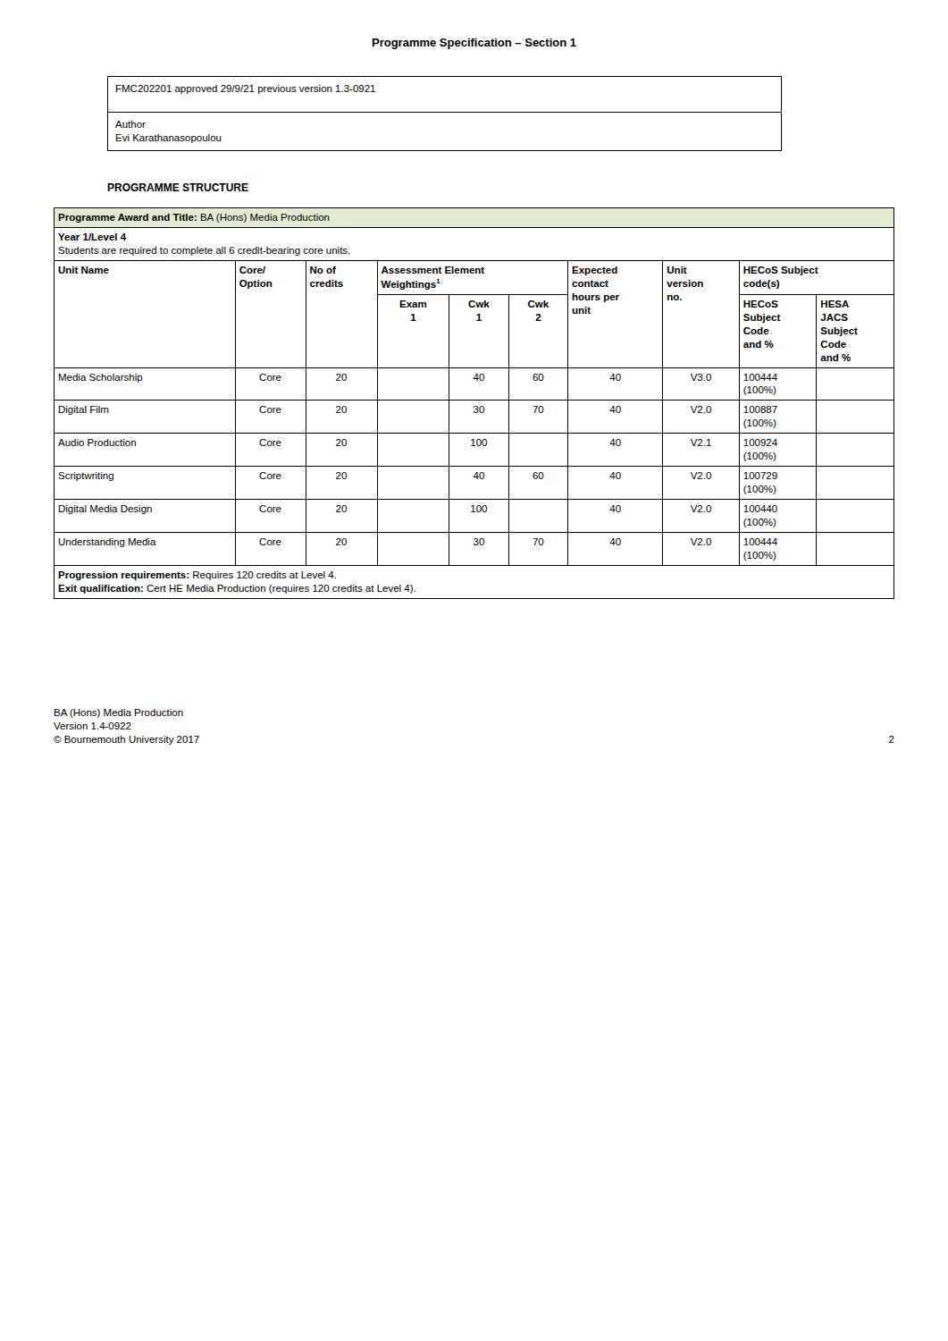Programme Specification – Section 1
FMC202201 approved 29/9/21 previous version 1.3-0921
Author
Evi Karathanasopoulou
PROGRAMME STRUCTURE
| Programme Award and Title: BA (Hons) Media Production |
| Year 1/Level 4 Students are required to complete all 6 credit-bearing core units. |
| Unit Name | Core/ Option | No of credits | Assessment Element Weightings 1 | Expected contact hours per unit | Unit version no. | HECoS Subject code(s) |
| Exam 1 | Cwk 1 | Cwk 2 | HECoS Subject Code and % | HESA JACS Subject Code and % |
| Media Scholarship | Core | 20 | | 40 | 60 | 40 | V3.0 | 100444 (100%) | |
| Digital Film | Core | 20 | | 30 | 70 | 40 | V2.0 | 100887 (100%) | |
| Audio Production | Core | 20 | | 100 | | 40 | V2.1 | 100924 (100%) | |
| Scriptwriting | Core | 20 | | 40 | 60 | 40 | V2.0 | 100729 (100%) | |
| Digital Media Design | Core | 20 | | 100 | | 40 | V2.0 | 100440 (100%) | |
| Understanding Media | Core | 20 | | 30 | 70 | 40 | V2.0 | 100444 (100%) | |
| Progression requirements: Requires 120 credits at Level 4. Exit qualification: Cert HE Media Production (requires 120 credits at Level 4). |
BA (Hons) Media Production
Version 1.4-0922
© Bournemouth University 2017 2